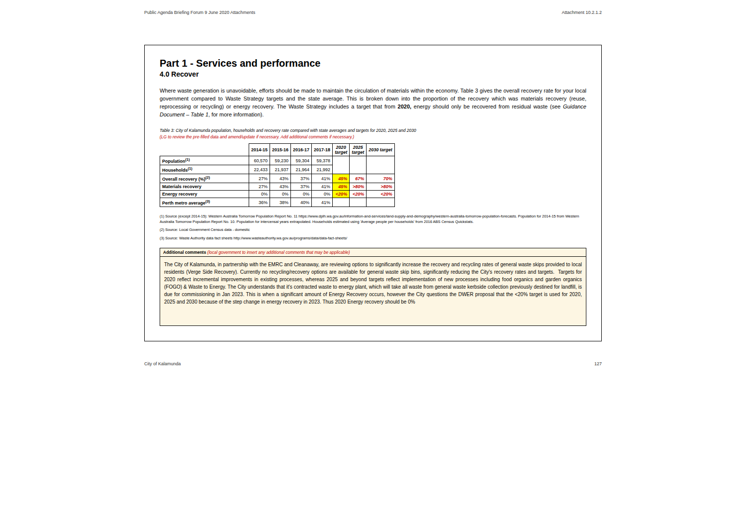Public Agenda Briefing Forum 9 June 2020 Attachments
Attachment 10.2.1.2
Part 1 - Services and performance
4.0 Recover
Where waste generation is unavoidable, efforts should be made to maintain the circulation of materials within the economy. Table 3 gives the overall recovery rate for your local government compared to Waste Strategy targets and the state average. This is broken down into the proportion of the recovery which was materials recovery (reuse, reprocessing or recycling) or energy recovery. The Waste Strategy includes a target that from 2020, energy should only be recovered from residual waste (see Guidance Document – Table 1, for more information).
Table 3: City of Kalamunda population, households and recovery rate compared with state averages and targets for 2020, 2025 and 2030
(LG to review the pre-filled data and amend/update if necessary. Add additional comments if necessary.)
| | 2014-15 | 2015-16 | 2016-17 | 2017-18 | 2020 target | 2025 target | 2030 target |
| --- | --- | --- | --- | --- | --- | --- | --- |
| Population (1) | 60,570 | 59,230 | 59,304 | 59,378 | | | |
| Households (1) | 22,433 | 21,937 | 21,964 | 21,992 |
| Overall recovery (%) (2) | 27% | 43% | 37% | 41% | 45% | 67% | 70% |
| Materials recovery | 27% | 43% | 37% | 41% | 45% | >80% | >80% |
| Energy recovery | 0% | 0% | 0% | 0% | <20% | <20% | <20% |
| Perth metro average (3) | 36% | 38% | 40% | 41% | | | |
(1) Source (except 2014-15): Western Australia Tomorrow Population Report No. 11 https://www.dplh.wa.gov.au/information-and-services/land-supply-and-demography/western-australia-tomorrow-population-forecasts. Population for 2014-15 from Western Australia Tomorrow Population Report No. 10. Population for intercensal years extrapolated. Households estimated using 'Average people per households' from 2016 ABS Census Quickstats.
(2) Source: Local Government Census data - domestic
(3) Source: Waste Authority data fact sheets http://www.wasteauthority.wa.gov.au/programs/data/data-fact-sheets/
Additional comments (local government to insert any additional comments that may be applicable)
The City of Kalamunda, in partnership with the EMRC and Cleanaway, are reviewing options to significantly increase the recovery and recycling rates of general waste skips provided to local residents (Verge Side Recovery). Currently no recycling/recovery options are available for general waste skip bins, significantly reducing the City's recovery rates and targets. Targets for 2020 reflect incremental improvements in existing processes, whereas 2025 and beyond targets reflect implementation of new processes including food organics and garden organics (FOGO) & Waste to Energy. The City understands that it's contracted waste to energy plant, which will take all waste from general waste kerbside collection previously destined for landfill, is due for commissioning in Jan 2023. This is when a significant amount of Energy Recovery occurs, however the City questions the DWER proposal that the <20% target is used for 2020, 2025 and 2030 because of the step change in energy recovery in 2023. Thus 2020 Energy recovery should be 0%
City of Kalamunda
127